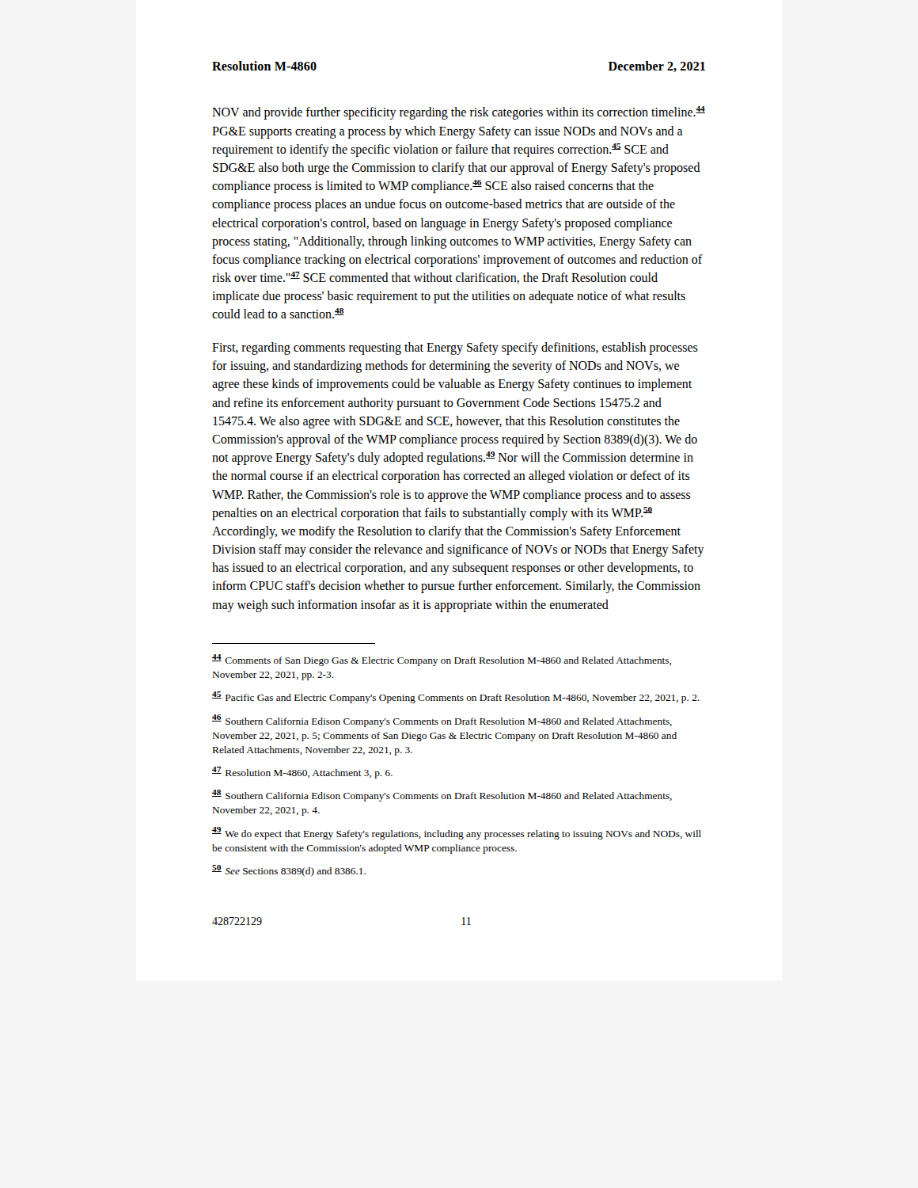Resolution M-4860 December 2, 2021
NOV and provide further specificity regarding the risk categories within its correction timeline.44 PG&E supports creating a process by which Energy Safety can issue NODs and NOVs and a requirement to identify the specific violation or failure that requires correction.45 SCE and SDG&E also both urge the Commission to clarify that our approval of Energy Safety's proposed compliance process is limited to WMP compliance.46 SCE also raised concerns that the compliance process places an undue focus on outcome-based metrics that are outside of the electrical corporation's control, based on language in Energy Safety's proposed compliance process stating, "Additionally, through linking outcomes to WMP activities, Energy Safety can focus compliance tracking on electrical corporations' improvement of outcomes and reduction of risk over time."47 SCE commented that without clarification, the Draft Resolution could implicate due process' basic requirement to put the utilities on adequate notice of what results could lead to a sanction.48
First, regarding comments requesting that Energy Safety specify definitions, establish processes for issuing, and standardizing methods for determining the severity of NODs and NOVs, we agree these kinds of improvements could be valuable as Energy Safety continues to implement and refine its enforcement authority pursuant to Government Code Sections 15475.2 and 15475.4. We also agree with SDG&E and SCE, however, that this Resolution constitutes the Commission's approval of the WMP compliance process required by Section 8389(d)(3). We do not approve Energy Safety's duly adopted regulations.49 Nor will the Commission determine in the normal course if an electrical corporation has corrected an alleged violation or defect of its WMP. Rather, the Commission's role is to approve the WMP compliance process and to assess penalties on an electrical corporation that fails to substantially comply with its WMP.50 Accordingly, we modify the Resolution to clarify that the Commission's Safety Enforcement Division staff may consider the relevance and significance of NOVs or NODs that Energy Safety has issued to an electrical corporation, and any subsequent responses or other developments, to inform CPUC staff's decision whether to pursue further enforcement. Similarly, the Commission may weigh such information insofar as it is appropriate within the enumerated
44 Comments of San Diego Gas & Electric Company on Draft Resolution M-4860 and Related Attachments, November 22, 2021, pp. 2-3.
45 Pacific Gas and Electric Company's Opening Comments on Draft Resolution M-4860, November 22, 2021, p. 2.
46 Southern California Edison Company's Comments on Draft Resolution M-4860 and Related Attachments, November 22, 2021, p. 5; Comments of San Diego Gas & Electric Company on Draft Resolution M-4860 and Related Attachments, November 22, 2021, p. 3.
47 Resolution M-4860, Attachment 3, p. 6.
48 Southern California Edison Company's Comments on Draft Resolution M-4860 and Related Attachments, November 22, 2021, p. 4.
49 We do expect that Energy Safety's regulations, including any processes relating to issuing NOVs and NODs, will be consistent with the Commission's adopted WMP compliance process.
50 See Sections 8389(d) and 8386.1.
428722129 11